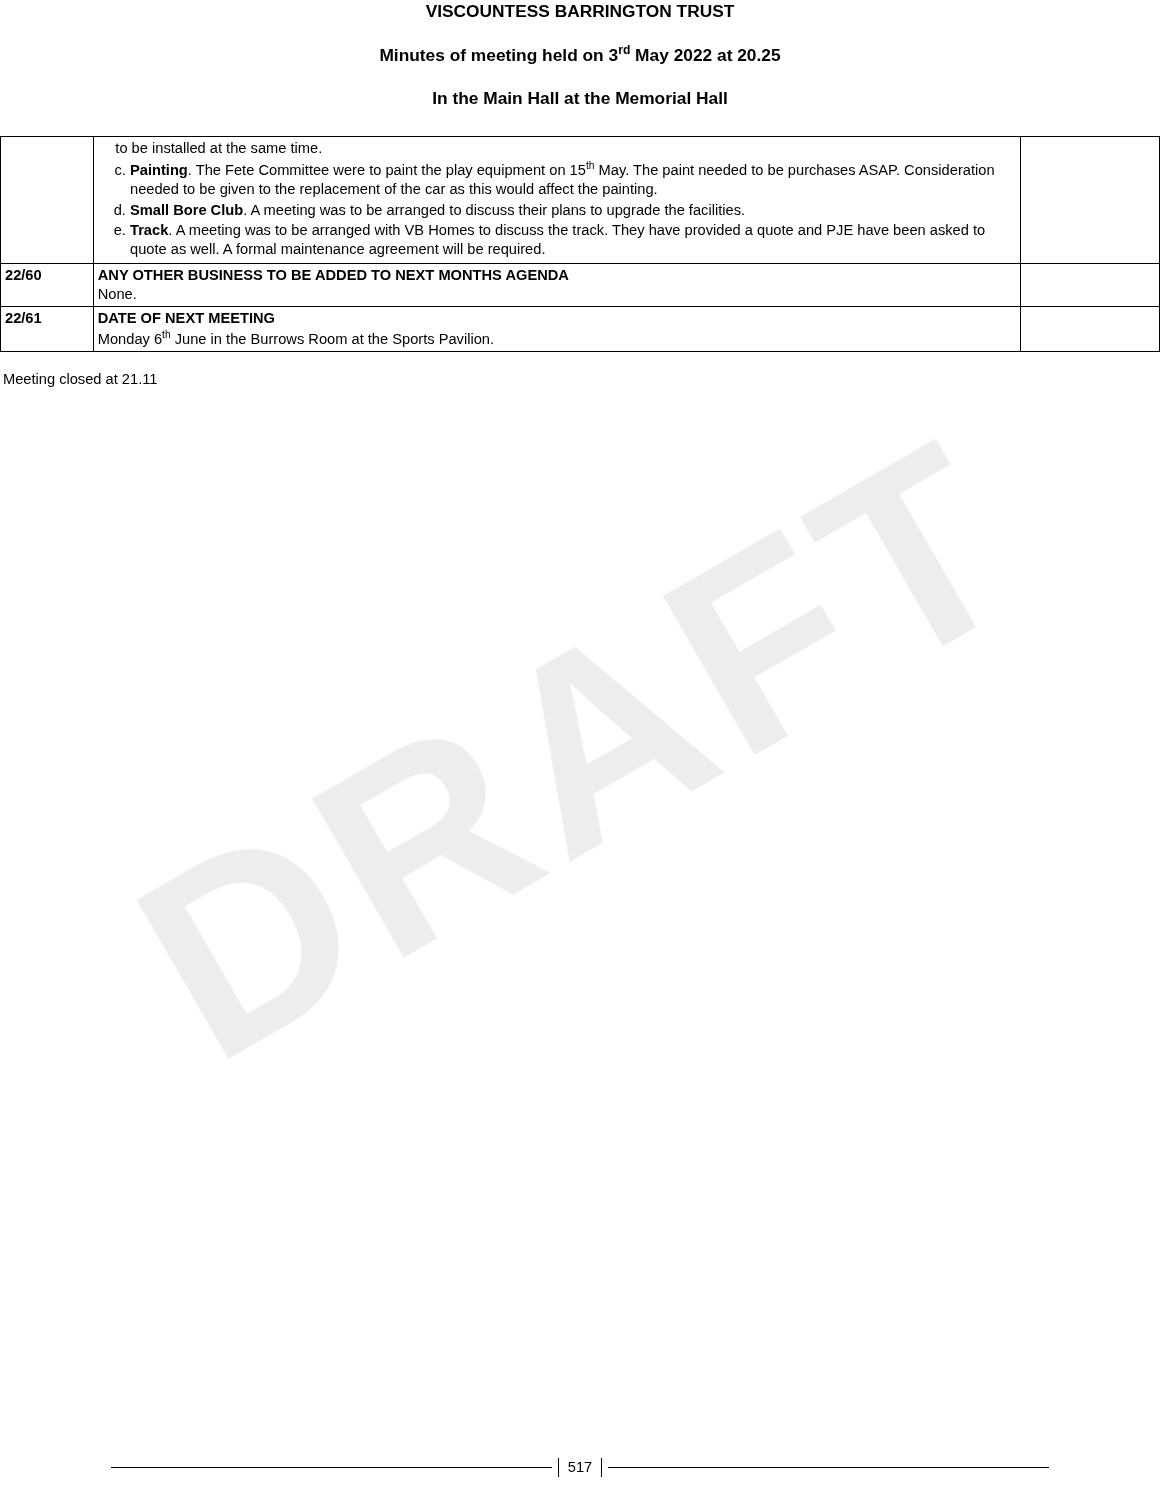DRAFT
VISCOUNTESS BARRINGTON TRUST
Minutes of meeting held on 3rd May 2022 at 20.25
In the Main Hall at the Memorial Hall
| | to be installed at the same time. Painting . The Fete Committee were to paint the play equipment on 15 th May. The paint needed to be purchases ASAP. Consideration needed to be given to the replacement of the car as this would affect the painting. Small Bore Club . A meeting was to be arranged to discuss their plans to upgrade the facilities. Track . A meeting was to be arranged with VB Homes to discuss the track. They have provided a quote and PJE have been asked to quote as well. A formal maintenance agreement will be required. | |
| 22/60 | ANY OTHER BUSINESS TO BE ADDED TO NEXT MONTHS AGENDA None. | |
| 22/61 | DATE OF NEXT MEETING Monday 6 th June in the Burrows Room at the Sports Pavilion. | |
Meeting closed at 21.11
517